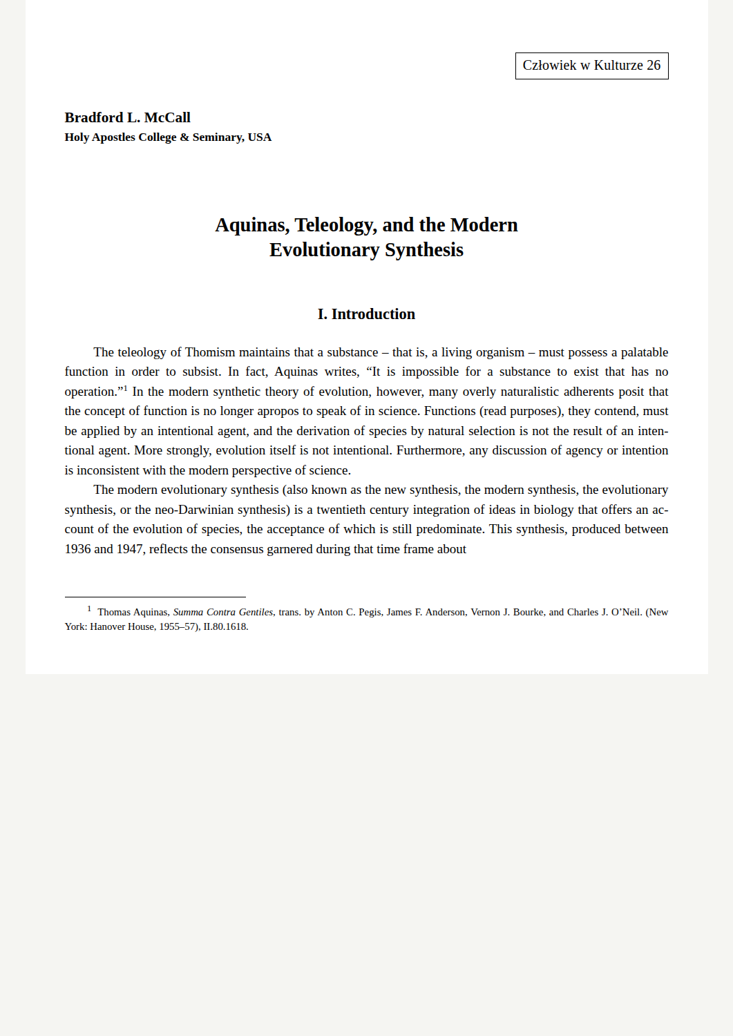Człowiek w Kulturze 26
Bradford L. McCall
Holy Apostles College & Seminary, USA
Aquinas, Teleology, and the Modern
Evolutionary Synthesis
I. Introduction
The teleology of Thomism maintains that a substance – that is, a living organism – must possess a palatable function in order to subsist. In fact, Aquinas writes, “It is impossible for a substance to exist that has no operation.”1 In the modern synthetic theory of evolution, however, many overly naturalistic adherents posit that the concept of function is no longer apropos to speak of in science. Functions (read purposes), they contend, must be applied by an intentional agent, and the derivation of species by natural selection is not the result of an intentional agent. More strongly, evolution itself is not intentional. Furthermore, any discussion of agency or intention is inconsistent with the modern perspective of science.
The modern evolutionary synthesis (also known as the new synthesis, the modern synthesis, the evolutionary synthesis, or the neo-Darwinian synthesis) is a twentieth century integration of ideas in biology that offers an account of the evolution of species, the acceptance of which is still predominate. This synthesis, produced between 1936 and 1947, reflects the consensus garnered during that time frame about
1 Thomas Aquinas, Summa Contra Gentiles, trans. by Anton C. Pegis, James F. Anderson, Vernon J. Bourke, and Charles J. O’Neil. (New York: Hanover House, 1955–57), II.80.1618.